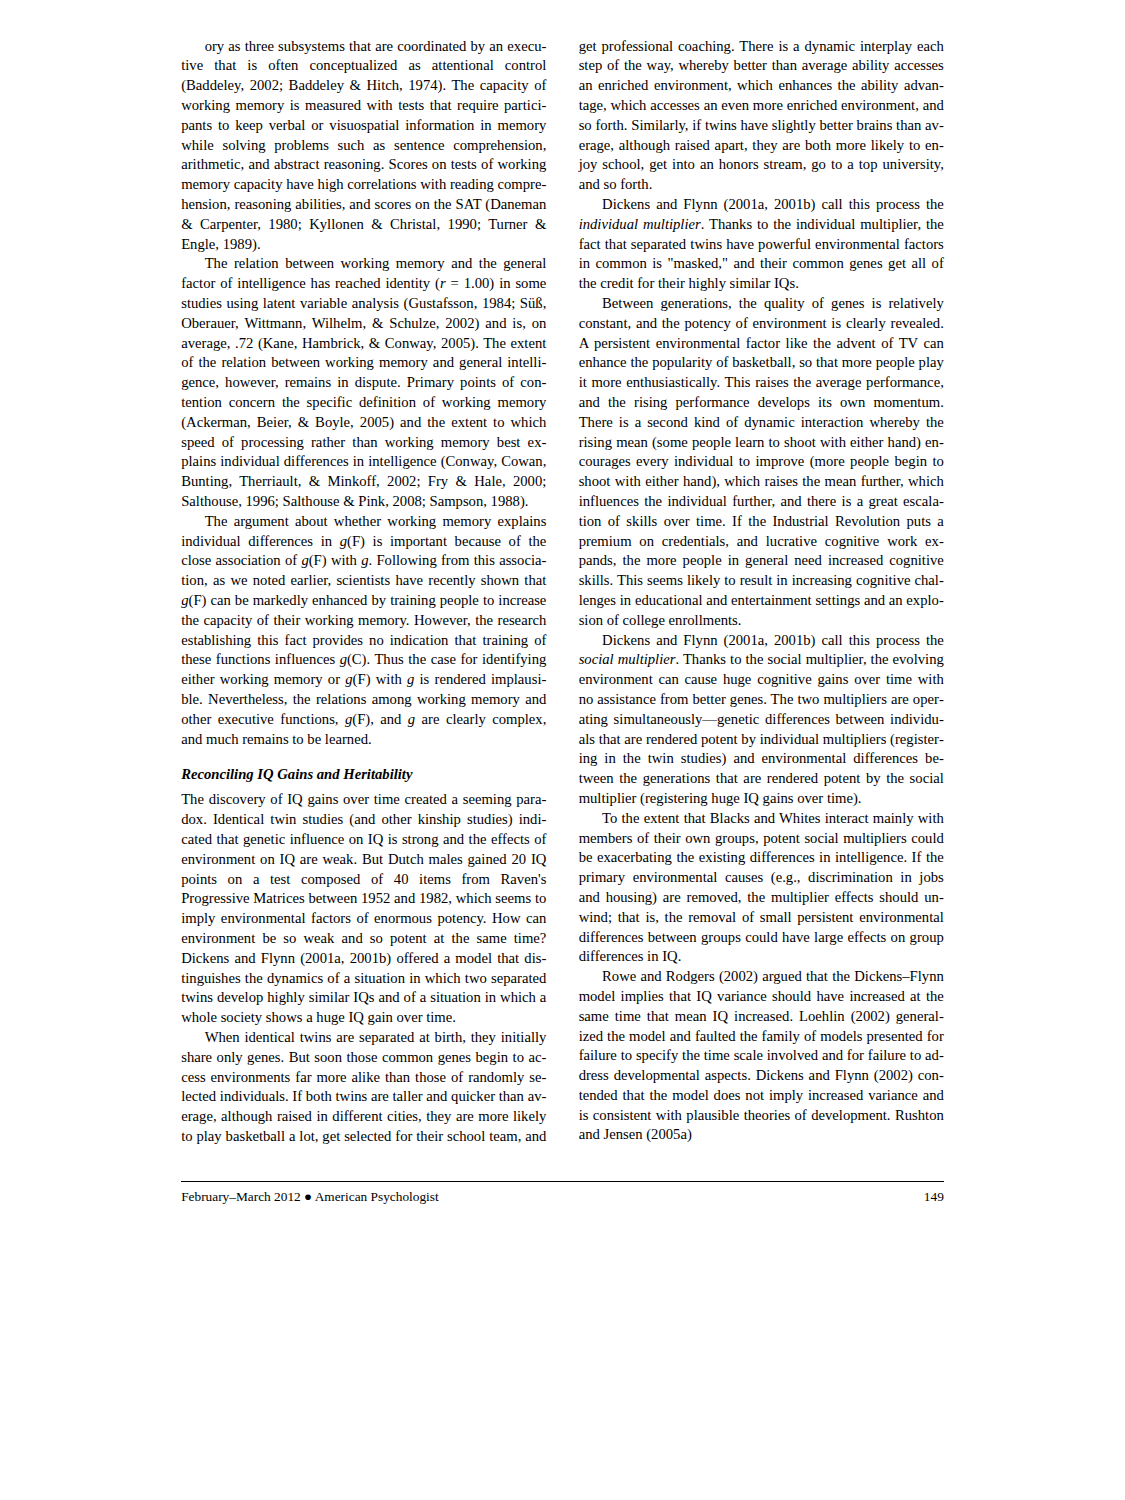ory as three subsystems that are coordinated by an executive that is often conceptualized as attentional control (Baddeley, 2002; Baddeley & Hitch, 1974). The capacity of working memory is measured with tests that require participants to keep verbal or visuospatial information in memory while solving problems such as sentence comprehension, arithmetic, and abstract reasoning. Scores on tests of working memory capacity have high correlations with reading comprehension, reasoning abilities, and scores on the SAT (Daneman & Carpenter, 1980; Kyllonen & Christal, 1990; Turner & Engle, 1989).
The relation between working memory and the general factor of intelligence has reached identity (r = 1.00) in some studies using latent variable analysis (Gustafsson, 1984; Süß, Oberauer, Wittmann, Wilhelm, & Schulze, 2002) and is, on average, .72 (Kane, Hambrick, & Conway, 2005). The extent of the relation between working memory and general intelligence, however, remains in dispute. Primary points of contention concern the specific definition of working memory (Ackerman, Beier, & Boyle, 2005) and the extent to which speed of processing rather than working memory best explains individual differences in intelligence (Conway, Cowan, Bunting, Therriault, & Minkoff, 2002; Fry & Hale, 2000; Salthouse, 1996; Salthouse & Pink, 2008; Sampson, 1988).
The argument about whether working memory explains individual differences in g(F) is important because of the close association of g(F) with g. Following from this association, as we noted earlier, scientists have recently shown that g(F) can be markedly enhanced by training people to increase the capacity of their working memory. However, the research establishing this fact provides no indication that training of these functions influences g(C). Thus the case for identifying either working memory or g(F) with g is rendered implausible. Nevertheless, the relations among working memory and other executive functions, g(F), and g are clearly complex, and much remains to be learned.
Reconciling IQ Gains and Heritability
The discovery of IQ gains over time created a seeming paradox. Identical twin studies (and other kinship studies) indicated that genetic influence on IQ is strong and the effects of environment on IQ are weak. But Dutch males gained 20 IQ points on a test composed of 40 items from Raven's Progressive Matrices between 1952 and 1982, which seems to imply environmental factors of enormous potency. How can environment be so weak and so potent at the same time? Dickens and Flynn (2001a, 2001b) offered a model that distinguishes the dynamics of a situation in which two separated twins develop highly similar IQs and of a situation in which a whole society shows a huge IQ gain over time.
When identical twins are separated at birth, they initially share only genes. But soon those common genes begin to access environments far more alike than those of randomly selected individuals. If both twins are taller and quicker than average, although raised in different cities, they are more likely to play basketball a lot, get selected for their school team, and get professional coaching. There is a dynamic interplay each step of the way, whereby better than average ability accesses an enriched environment, which enhances the ability advantage, which accesses an even more enriched environment, and so forth. Similarly, if twins have slightly better brains than average, although raised apart, they are both more likely to enjoy school, get into an honors stream, go to a top university, and so forth.
Dickens and Flynn (2001a, 2001b) call this process the individual multiplier. Thanks to the individual multiplier, the fact that separated twins have powerful environmental factors in common is "masked," and their common genes get all of the credit for their highly similar IQs.
Between generations, the quality of genes is relatively constant, and the potency of environment is clearly revealed. A persistent environmental factor like the advent of TV can enhance the popularity of basketball, so that more people play it more enthusiastically. This raises the average performance, and the rising performance develops its own momentum. There is a second kind of dynamic interaction whereby the rising mean (some people learn to shoot with either hand) encourages every individual to improve (more people begin to shoot with either hand), which raises the mean further, which influences the individual further, and there is a great escalation of skills over time. If the Industrial Revolution puts a premium on credentials, and lucrative cognitive work expands, the more people in general need increased cognitive skills. This seems likely to result in increasing cognitive challenges in educational and entertainment settings and an explosion of college enrollments.
Dickens and Flynn (2001a, 2001b) call this process the social multiplier. Thanks to the social multiplier, the evolving environment can cause huge cognitive gains over time with no assistance from better genes. The two multipliers are operating simultaneously—genetic differences between individuals that are rendered potent by individual multipliers (registering in the twin studies) and environmental differences between the generations that are rendered potent by the social multiplier (registering huge IQ gains over time).
To the extent that Blacks and Whites interact mainly with members of their own groups, potent social multipliers could be exacerbating the existing differences in intelligence. If the primary environmental causes (e.g., discrimination in jobs and housing) are removed, the multiplier effects should unwind; that is, the removal of small persistent environmental differences between groups could have large effects on group differences in IQ.
Rowe and Rodgers (2002) argued that the Dickens–Flynn model implies that IQ variance should have increased at the same time that mean IQ increased. Loehlin (2002) generalized the model and faulted the family of models presented for failure to specify the time scale involved and for failure to address developmental aspects. Dickens and Flynn (2002) contended that the model does not imply increased variance and is consistent with plausible theories of development. Rushton and Jensen (2005a)
February–March 2012 ● American Psychologist
149